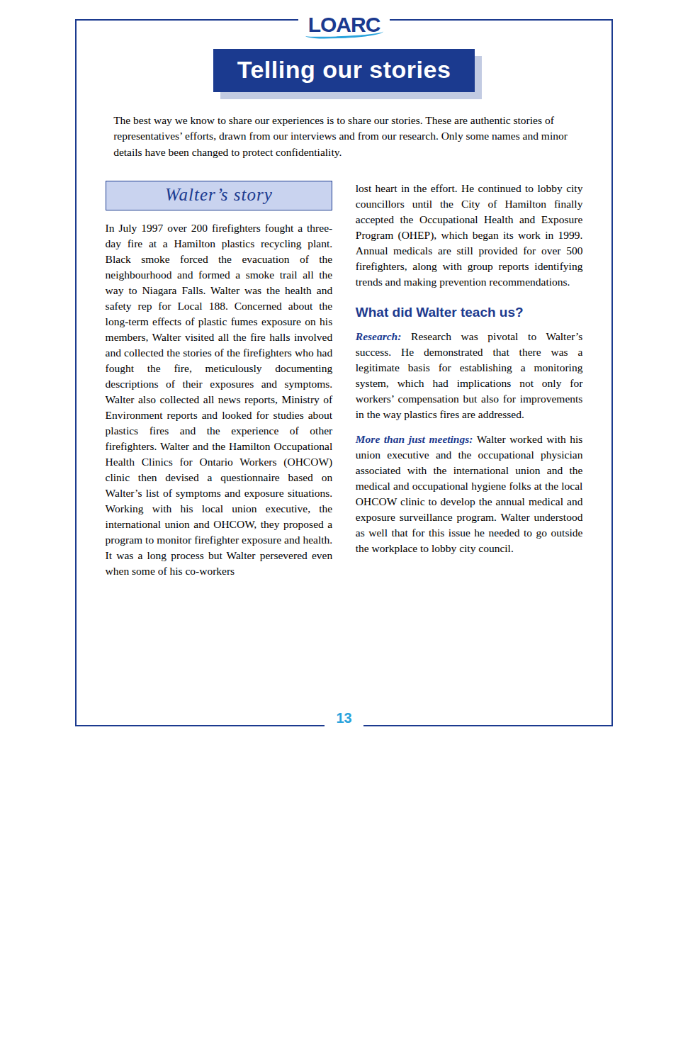LOARC
Telling our stories
The best way we know to share our experiences is to share our stories. These are authentic stories of representatives’ efforts, drawn from our interviews and from our research. Only some names and minor details have been changed to protect confidentiality.
Walter’s story
In July 1997 over 200 firefighters fought a three-day fire at a Hamilton plastics recycling plant. Black smoke forced the evacuation of the neighbourhood and formed a smoke trail all the way to Niagara Falls. Walter was the health and safety rep for Local 188. Concerned about the long-term effects of plastic fumes exposure on his members, Walter visited all the fire halls involved and collected the stories of the firefighters who had fought the fire, meticulously documenting descriptions of their exposures and symptoms. Walter also collected all news reports, Ministry of Environment reports and looked for studies about plastics fires and the experience of other firefighters. Walter and the Hamilton Occupational Health Clinics for Ontario Workers (OHCOW) clinic then devised a questionnaire based on Walter’s list of symptoms and exposure situations. Working with his local union executive, the international union and OHCOW, they proposed a program to monitor firefighter exposure and health. It was a long process but Walter persevered even when some of his co-workers
lost heart in the effort. He continued to lobby city councillors until the City of Hamilton finally accepted the Occupational Health and Exposure Program (OHEP), which began its work in 1999. Annual medicals are still provided for over 500 firefighters, along with group reports identifying trends and making prevention recommendations.
What did Walter teach us?
Research: Research was pivotal to Walter’s success. He demonstrated that there was a legitimate basis for establishing a monitoring system, which had implications not only for workers’ compensation but also for improvements in the way plastics fires are addressed.
More than just meetings: Walter worked with his union executive and the occupational physician associated with the international union and the medical and occupational hygiene folks at the local OHCOW clinic to develop the annual medical and exposure surveillance program. Walter understood as well that for this issue he needed to go outside the workplace to lobby city council.
13